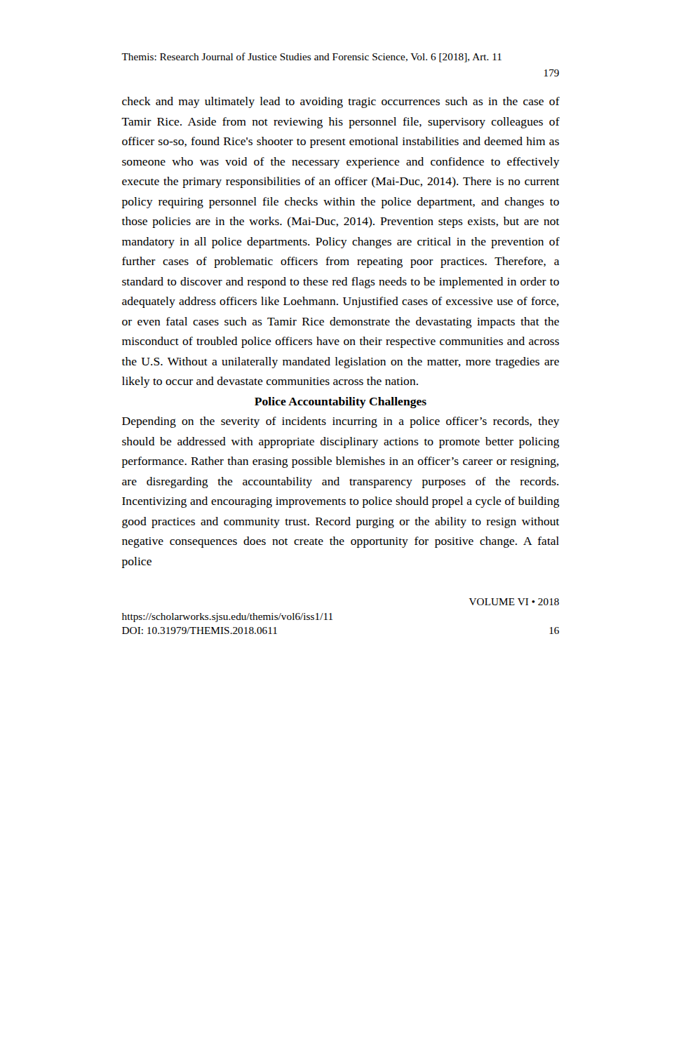Themis: Research Journal of Justice Studies and Forensic Science, Vol. 6 [2018], Art. 11
179
check and may ultimately lead to avoiding tragic occurrences such as in the case of Tamir Rice. Aside from not reviewing his personnel file, supervisory colleagues of officer so-so, found Rice's shooter to present emotional instabilities and deemed him as someone who was void of the necessary experience and confidence to effectively execute the primary responsibilities of an officer (Mai-Duc, 2014). There is no current policy requiring personnel file checks within the police department, and changes to those policies are in the works. (Mai-Duc, 2014). Prevention steps exists, but are not mandatory in all police departments. Policy changes are critical in the prevention of further cases of problematic officers from repeating poor practices. Therefore, a standard to discover and respond to these red flags needs to be implemented in order to adequately address officers like Loehmann. Unjustified cases of excessive use of force, or even fatal cases such as Tamir Rice demonstrate the devastating impacts that the misconduct of troubled police officers have on their respective communities and across the U.S. Without a unilaterally mandated legislation on the matter, more tragedies are likely to occur and devastate communities across the nation.
Police Accountability Challenges
Depending on the severity of incidents incurring in a police officer’s records, they should be addressed with appropriate disciplinary actions to promote better policing performance. Rather than erasing possible blemishes in an officer’s career or resigning, are disregarding the accountability and transparency purposes of the records. Incentivizing and encouraging improvements to police should propel a cycle of building good practices and community trust. Record purging or the ability to resign without negative consequences does not create the opportunity for positive change. A fatal police
VOLUME VI • 2018
https://scholarworks.sjsu.edu/themis/vol6/iss1/11
DOI: 10.31979/THEMIS.2018.0611
16